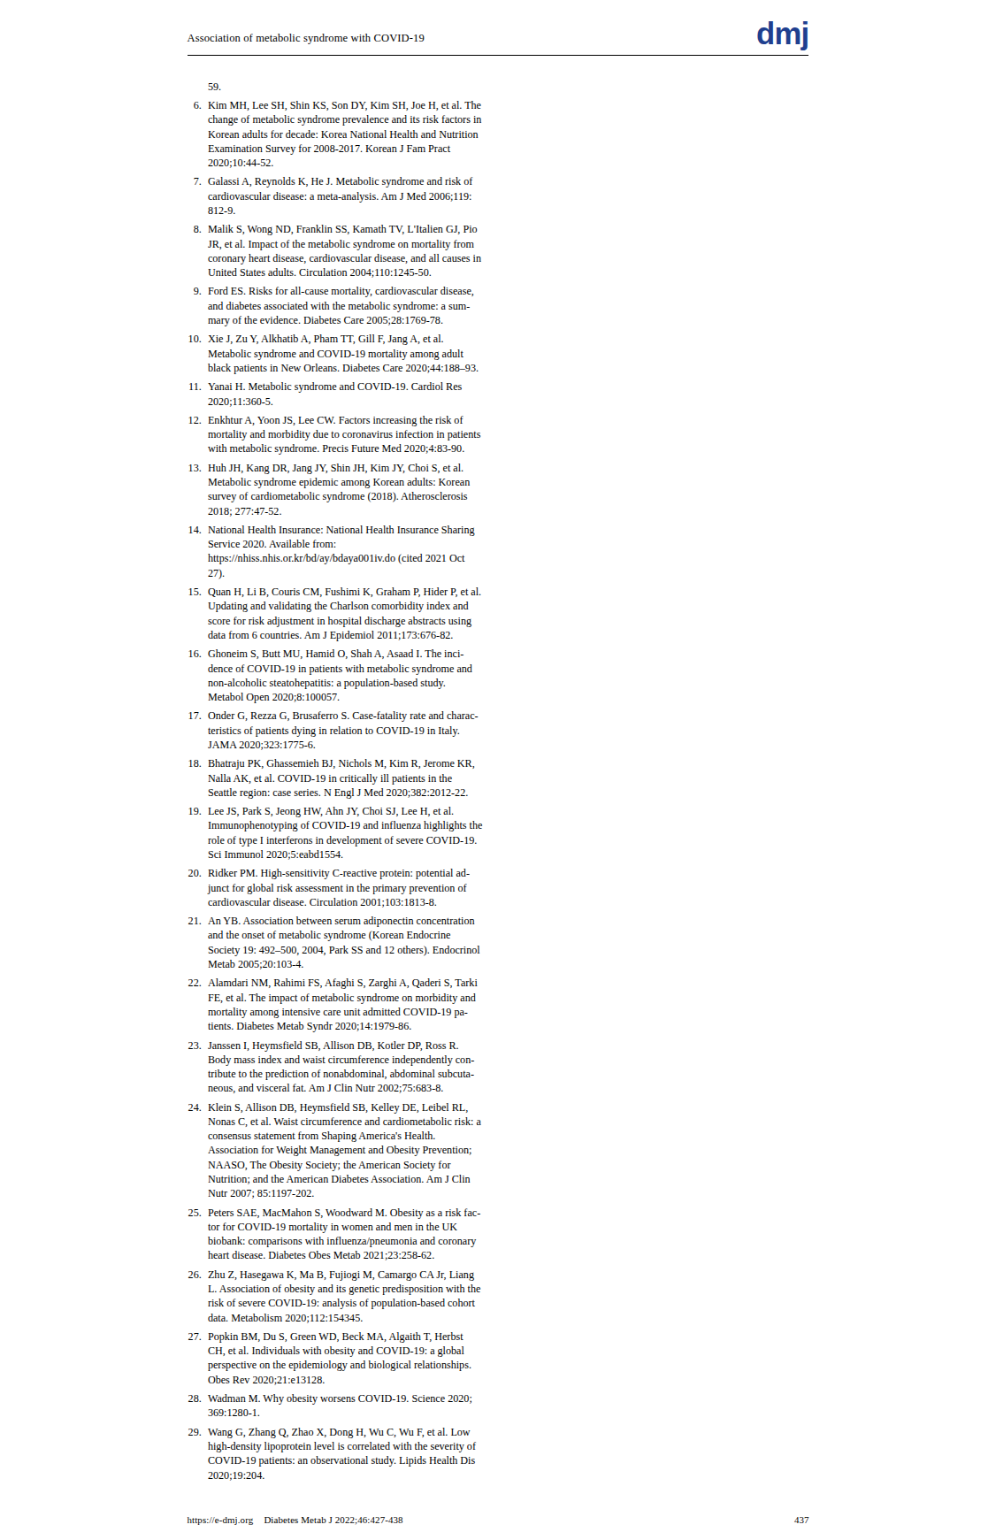Association of metabolic syndrome with COVID-19
dmj
59.
6. Kim MH, Lee SH, Shin KS, Son DY, Kim SH, Joe H, et al. The change of metabolic syndrome prevalence and its risk factors in Korean adults for decade: Korea National Health and Nutrition Examination Survey for 2008-2017. Korean J Fam Pract 2020;10:44-52.
7. Galassi A, Reynolds K, He J. Metabolic syndrome and risk of cardiovascular disease: a meta-analysis. Am J Med 2006;119: 812-9.
8. Malik S, Wong ND, Franklin SS, Kamath TV, L'Italien GJ, Pio JR, et al. Impact of the metabolic syndrome on mortality from coronary heart disease, cardiovascular disease, and all causes in United States adults. Circulation 2004;110:1245-50.
9. Ford ES. Risks for all-cause mortality, cardiovascular disease, and diabetes associated with the metabolic syndrome: a summary of the evidence. Diabetes Care 2005;28:1769-78.
10. Xie J, Zu Y, Alkhatib A, Pham TT, Gill F, Jang A, et al. Metabolic syndrome and COVID-19 mortality among adult black patients in New Orleans. Diabetes Care 2020;44:188–93.
11. Yanai H. Metabolic syndrome and COVID-19. Cardiol Res 2020;11:360-5.
12. Enkhtur A, Yoon JS, Lee CW. Factors increasing the risk of mortality and morbidity due to coronavirus infection in patients with metabolic syndrome. Precis Future Med 2020;4:83-90.
13. Huh JH, Kang DR, Jang JY, Shin JH, Kim JY, Choi S, et al. Metabolic syndrome epidemic among Korean adults: Korean survey of cardiometabolic syndrome (2018). Atherosclerosis 2018; 277:47-52.
14. National Health Insurance: National Health Insurance Sharing Service 2020. Available from: https://nhiss.nhis.or.kr/bd/ay/bdaya001iv.do (cited 2021 Oct 27).
15. Quan H, Li B, Couris CM, Fushimi K, Graham P, Hider P, et al. Updating and validating the Charlson comorbidity index and score for risk adjustment in hospital discharge abstracts using data from 6 countries. Am J Epidemiol 2011;173:676-82.
16. Ghoneim S, Butt MU, Hamid O, Shah A, Asaad I. The incidence of COVID-19 in patients with metabolic syndrome and non-alcoholic steatohepatitis: a population-based study. Metabol Open 2020;8:100057.
17. Onder G, Rezza G, Brusaferro S. Case-fatality rate and characteristics of patients dying in relation to COVID-19 in Italy. JAMA 2020;323:1775-6.
18. Bhatraju PK, Ghassemieh BJ, Nichols M, Kim R, Jerome KR, Nalla AK, et al. COVID-19 in critically ill patients in the Seattle region: case series. N Engl J Med 2020;382:2012-22.
19. Lee JS, Park S, Jeong HW, Ahn JY, Choi SJ, Lee H, et al. Immunophenotyping of COVID-19 and influenza highlights the role of type I interferons in development of severe COVID-19. Sci Immunol 2020;5:eabd1554.
20. Ridker PM. High-sensitivity C-reactive protein: potential adjunct for global risk assessment in the primary prevention of cardiovascular disease. Circulation 2001;103:1813-8.
21. An YB. Association between serum adiponectin concentration and the onset of metabolic syndrome (Korean Endocrine Society 19: 492–500, 2004, Park SS and 12 others). Endocrinol Metab 2005;20:103-4.
22. Alamdari NM, Rahimi FS, Afaghi S, Zarghi A, Qaderi S, Tarki FE, et al. The impact of metabolic syndrome on morbidity and mortality among intensive care unit admitted COVID-19 patients. Diabetes Metab Syndr 2020;14:1979-86.
23. Janssen I, Heymsfield SB, Allison DB, Kotler DP, Ross R. Body mass index and waist circumference independently contribute to the prediction of nonabdominal, abdominal subcutaneous, and visceral fat. Am J Clin Nutr 2002;75:683-8.
24. Klein S, Allison DB, Heymsfield SB, Kelley DE, Leibel RL, Nonas C, et al. Waist circumference and cardiometabolic risk: a consensus statement from Shaping America's Health. Association for Weight Management and Obesity Prevention; NAASO, The Obesity Society; the American Society for Nutrition; and the American Diabetes Association. Am J Clin Nutr 2007; 85:1197-202.
25. Peters SAE, MacMahon S, Woodward M. Obesity as a risk factor for COVID-19 mortality in women and men in the UK biobank: comparisons with influenza/pneumonia and coronary heart disease. Diabetes Obes Metab 2021;23:258-62.
26. Zhu Z, Hasegawa K, Ma B, Fujiogi M, Camargo CA Jr, Liang L. Association of obesity and its genetic predisposition with the risk of severe COVID-19: analysis of population-based cohort data. Metabolism 2020;112:154345.
27. Popkin BM, Du S, Green WD, Beck MA, Algaith T, Herbst CH, et al. Individuals with obesity and COVID-19: a global perspective on the epidemiology and biological relationships. Obes Rev 2020;21:e13128.
28. Wadman M. Why obesity worsens COVID-19. Science 2020; 369:1280-1.
29. Wang G, Zhang Q, Zhao X, Dong H, Wu C, Wu F, et al. Low high-density lipoprotein level is correlated with the severity of COVID-19 patients: an observational study. Lipids Health Dis 2020;19:204.
https://e-dmj.org Diabetes Metab J 2022;46:427-438
437